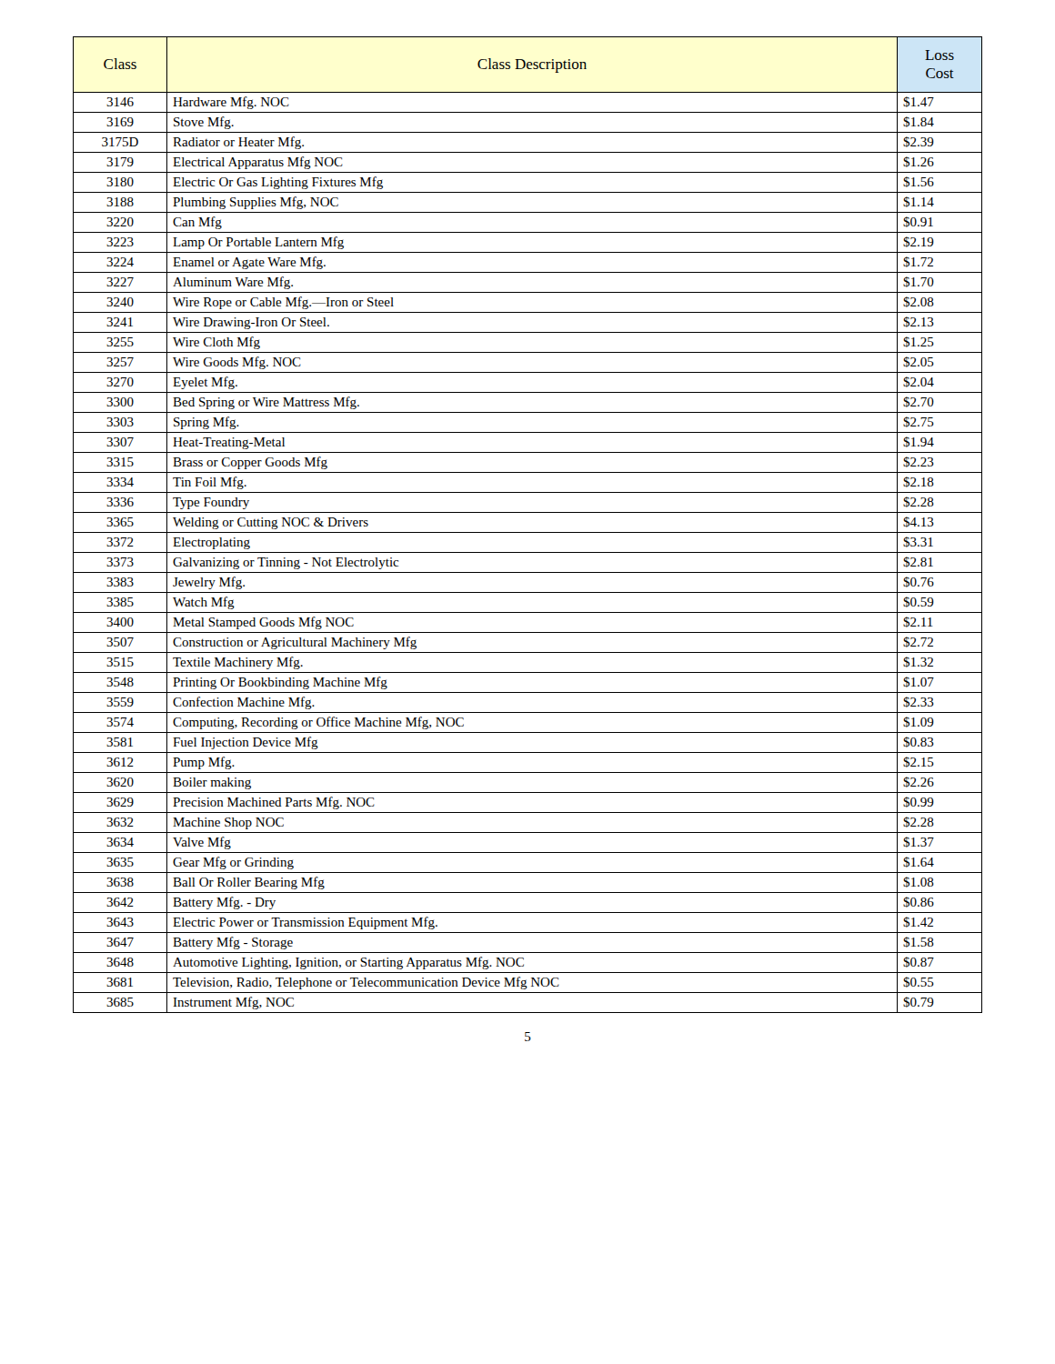| Class | Class Description | Loss Cost |
| --- | --- | --- |
| 3146 | Hardware Mfg. NOC | $1.47 |
| 3169 | Stove Mfg. | $1.84 |
| 3175D | Radiator or Heater Mfg. | $2.39 |
| 3179 | Electrical Apparatus Mfg NOC | $1.26 |
| 3180 | Electric Or Gas Lighting Fixtures Mfg | $1.56 |
| 3188 | Plumbing Supplies Mfg, NOC | $1.14 |
| 3220 | Can Mfg | $0.91 |
| 3223 | Lamp Or Portable Lantern Mfg | $2.19 |
| 3224 | Enamel or Agate Ware Mfg. | $1.72 |
| 3227 | Aluminum Ware Mfg. | $1.70 |
| 3240 | Wire Rope or Cable Mfg.—Iron or Steel | $2.08 |
| 3241 | Wire Drawing-Iron Or Steel. | $2.13 |
| 3255 | Wire Cloth Mfg | $1.25 |
| 3257 | Wire Goods Mfg. NOC | $2.05 |
| 3270 | Eyelet Mfg. | $2.04 |
| 3300 | Bed Spring or Wire Mattress Mfg. | $2.70 |
| 3303 | Spring Mfg. | $2.75 |
| 3307 | Heat-Treating-Metal | $1.94 |
| 3315 | Brass or Copper Goods Mfg | $2.23 |
| 3334 | Tin Foil Mfg. | $2.18 |
| 3336 | Type Foundry | $2.28 |
| 3365 | Welding or Cutting NOC & Drivers | $4.13 |
| 3372 | Electroplating | $3.31 |
| 3373 | Galvanizing or Tinning - Not Electrolytic | $2.81 |
| 3383 | Jewelry Mfg. | $0.76 |
| 3385 | Watch Mfg | $0.59 |
| 3400 | Metal Stamped Goods Mfg NOC | $2.11 |
| 3507 | Construction or Agricultural Machinery Mfg | $2.72 |
| 3515 | Textile Machinery Mfg. | $1.32 |
| 3548 | Printing Or Bookbinding Machine Mfg | $1.07 |
| 3559 | Confection Machine Mfg. | $2.33 |
| 3574 | Computing, Recording or Office Machine Mfg, NOC | $1.09 |
| 3581 | Fuel Injection Device Mfg | $0.83 |
| 3612 | Pump Mfg. | $2.15 |
| 3620 | Boiler making | $2.26 |
| 3629 | Precision Machined Parts Mfg. NOC | $0.99 |
| 3632 | Machine Shop NOC | $2.28 |
| 3634 | Valve Mfg | $1.37 |
| 3635 | Gear Mfg or Grinding | $1.64 |
| 3638 | Ball Or Roller Bearing Mfg | $1.08 |
| 3642 | Battery Mfg. - Dry | $0.86 |
| 3643 | Electric Power or Transmission Equipment Mfg. | $1.42 |
| 3647 | Battery Mfg - Storage | $1.58 |
| 3648 | Automotive Lighting, Ignition, or Starting Apparatus Mfg. NOC | $0.87 |
| 3681 | Television, Radio, Telephone or Telecommunication Device Mfg NOC | $0.55 |
| 3685 | Instrument Mfg, NOC | $0.79 |
5